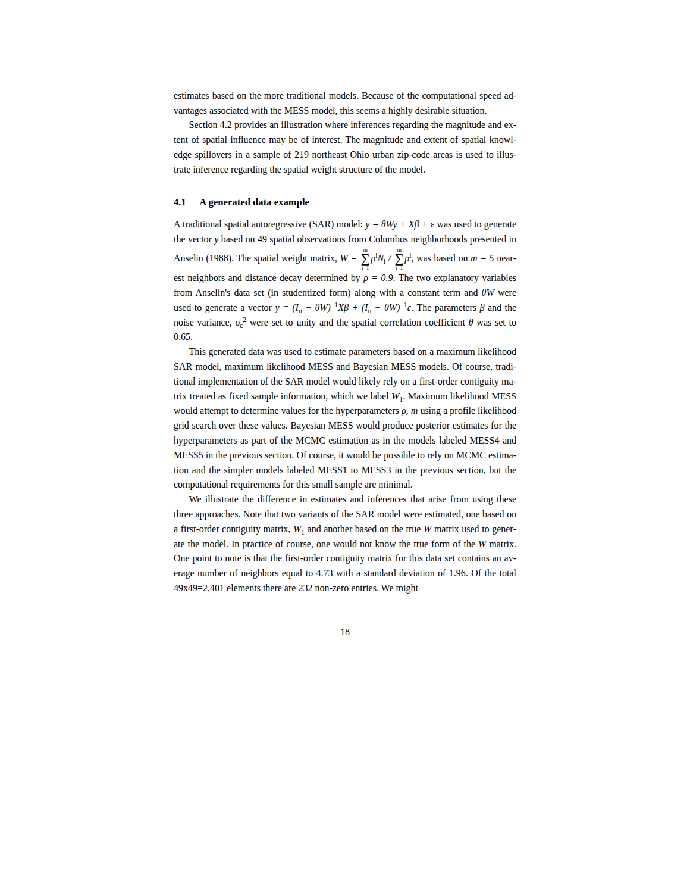estimates based on the more traditional models. Because of the computational speed advantages associated with the MESS model, this seems a highly desirable situation.
Section 4.2 provides an illustration where inferences regarding the magnitude and extent of spatial influence may be of interest. The magnitude and extent of spatial knowledge spillovers in a sample of 219 northeast Ohio urban zip-code areas is used to illustrate inference regarding the spatial weight structure of the model.
4.1 A generated data example
A traditional spatial autoregressive (SAR) model: y = θWy + Xβ + ε was used to generate the vector y based on 49 spatial observations from Columbus neighborhoods presented in Anselin (1988). The spatial weight matrix, W = m∑i=1ρiNi / m∑i=1ρi, was based on m = 5 nearest neighbors and distance decay determined by ρ = 0.9. The two explanatory variables from Anselin's data set (in studentized form) along with a constant term and θW were used to generate a vector y = (In − θW)−1Xβ + (In − θW)−1ε. The parameters β and the noise variance, σε2 were set to unity and the spatial correlation coefficient θ was set to 0.65.
This generated data was used to estimate parameters based on a maximum likelihood SAR model, maximum likelihood MESS and Bayesian MESS models. Of course, traditional implementation of the SAR model would likely rely on a first-order contiguity matrix treated as fixed sample information, which we label W1. Maximum likelihood MESS would attempt to determine values for the hyperparameters ρ, m using a profile likelihood grid search over these values. Bayesian MESS would produce posterior estimates for the hyperparameters as part of the MCMC estimation as in the models labeled MESS4 and MESS5 in the previous section. Of course, it would be possible to rely on MCMC estimation and the simpler models labeled MESS1 to MESS3 in the previous section, but the computational requirements for this small sample are minimal.
We illustrate the difference in estimates and inferences that arise from using these three approaches. Note that two variants of the SAR model were estimated, one based on a first-order contiguity matrix, W1 and another based on the true W matrix used to generate the model. In practice of course, one would not know the true form of the W matrix. One point to note is that the first-order contiguity matrix for this data set contains an average number of neighbors equal to 4.73 with a standard deviation of 1.96. Of the total 49x49=2,401 elements there are 232 non-zero entries. We might
18